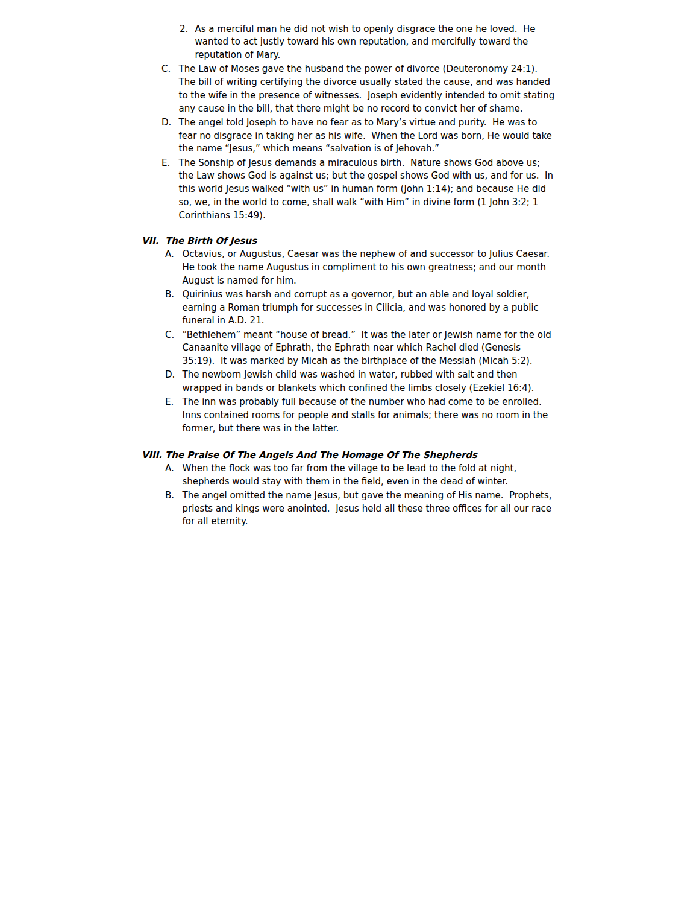2. As a merciful man he did not wish to openly disgrace the one he loved. He wanted to act justly toward his own reputation, and mercifully toward the reputation of Mary.
C. The Law of Moses gave the husband the power of divorce (Deuteronomy 24:1). The bill of writing certifying the divorce usually stated the cause, and was handed to the wife in the presence of witnesses. Joseph evidently intended to omit stating any cause in the bill, that there might be no record to convict her of shame.
D. The angel told Joseph to have no fear as to Mary’s virtue and purity. He was to fear no disgrace in taking her as his wife. When the Lord was born, He would take the name “Jesus,” which means “salvation is of Jehovah.”
E. The Sonship of Jesus demands a miraculous birth. Nature shows God above us; the Law shows God is against us; but the gospel shows God with us, and for us. In this world Jesus walked “with us” in human form (John 1:14); and because He did so, we, in the world to come, shall walk “with Him” in divine form (1 John 3:2; 1 Corinthians 15:49).
VII.
The Birth Of Jesus
A. Octavius, or Augustus, Caesar was the nephew of and successor to Julius Caesar. He took the name Augustus in compliment to his own greatness; and our month August is named for him.
B. Quirinius was harsh and corrupt as a governor, but an able and loyal soldier, earning a Roman triumph for successes in Cilicia, and was honored by a public funeral in A.D. 21.
C. “Bethlehem” meant “house of bread.” It was the later or Jewish name for the old Canaanite village of Ephrath, the Ephrath near which Rachel died (Genesis 35:19). It was marked by Micah as the birthplace of the Messiah (Micah 5:2).
D. The newborn Jewish child was washed in water, rubbed with salt and then wrapped in bands or blankets which confined the limbs closely (Ezekiel 16:4).
E. The inn was probably full because of the number who had come to be enrolled. Inns contained rooms for people and stalls for animals; there was no room in the former, but there was in the latter.
VIII.
The Praise Of The Angels And The Homage Of The Shepherds
A. When the flock was too far from the village to be lead to the fold at night, shepherds would stay with them in the field, even in the dead of winter.
B. The angel omitted the name Jesus, but gave the meaning of His name. Prophets, priests and kings were anointed. Jesus held all these three offices for all our race for all eternity.